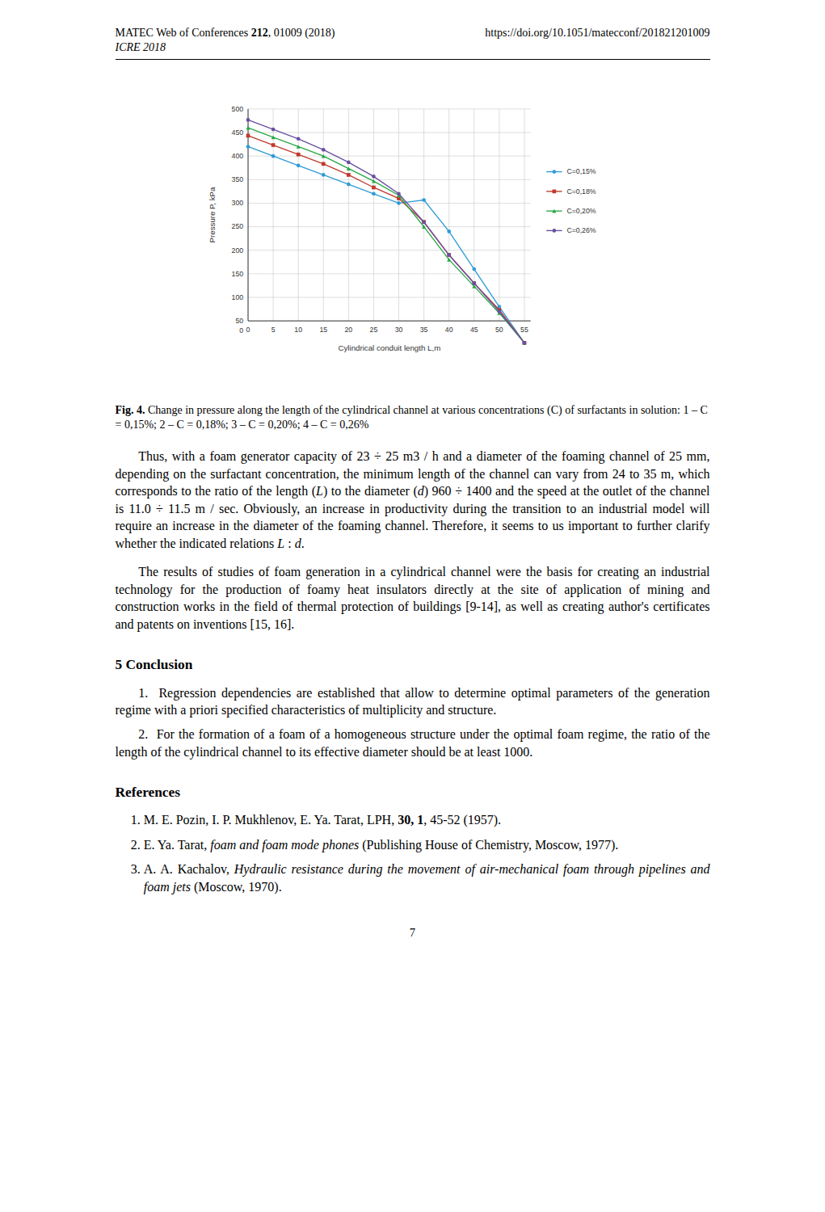MATEC Web of Conferences 212, 01009 (2018)
ICRE 2018
https://doi.org/10.1051/matecconf/201821201009
500 450 400 350 300 250 200 150 100 50 0 Pressure P, kPa 0 5 10 15 20 25 30 35 40 45 50 55 Cylindrical conduit length L,m C=0,15% C=0,18% C=0,20% C=0,26%
Fig. 4. Change in pressure along the length of the cylindrical channel at various concentrations (C) of surfactants in solution: 1 – C = 0,15%; 2 – C = 0,18%; 3 – C = 0,20%; 4 – C = 0,26%
Thus, with a foam generator capacity of 23 ÷ 25 m3 / h and a diameter of the foaming channel of 25 mm, depending on the surfactant concentration, the minimum length of the channel can vary from 24 to 35 m, which corresponds to the ratio of the length (L) to the diameter (d) 960 ÷ 1400 and the speed at the outlet of the channel is 11.0 ÷ 11.5 m / sec. Obviously, an increase in productivity during the transition to an industrial model will require an increase in the diameter of the foaming channel. Therefore, it seems to us important to further clarify whether the indicated relations L : d.
The results of studies of foam generation in a cylindrical channel were the basis for creating an industrial technology for the production of foamy heat insulators directly at the site of application of mining and construction works in the field of thermal protection of buildings [9-14], as well as creating author's certificates and patents on inventions [15, 16].
5 Conclusion
1. Regression dependencies are established that allow to determine optimal parameters of the generation regime with a priori specified characteristics of multiplicity and structure.
2. For the formation of a foam of a homogeneous structure under the optimal foam regime, the ratio of the length of the cylindrical channel to its effective diameter should be at least 1000.
References
M. E. Pozin, I. P. Mukhlenov, E. Ya. Tarat, LPH, 30, 1, 45-52 (1957).
E. Ya. Tarat, foam and foam mode phones (Publishing House of Chemistry, Moscow, 1977).
A. A. Kachalov, Hydraulic resistance during the movement of air-mechanical foam through pipelines and foam jets (Moscow, 1970).
7